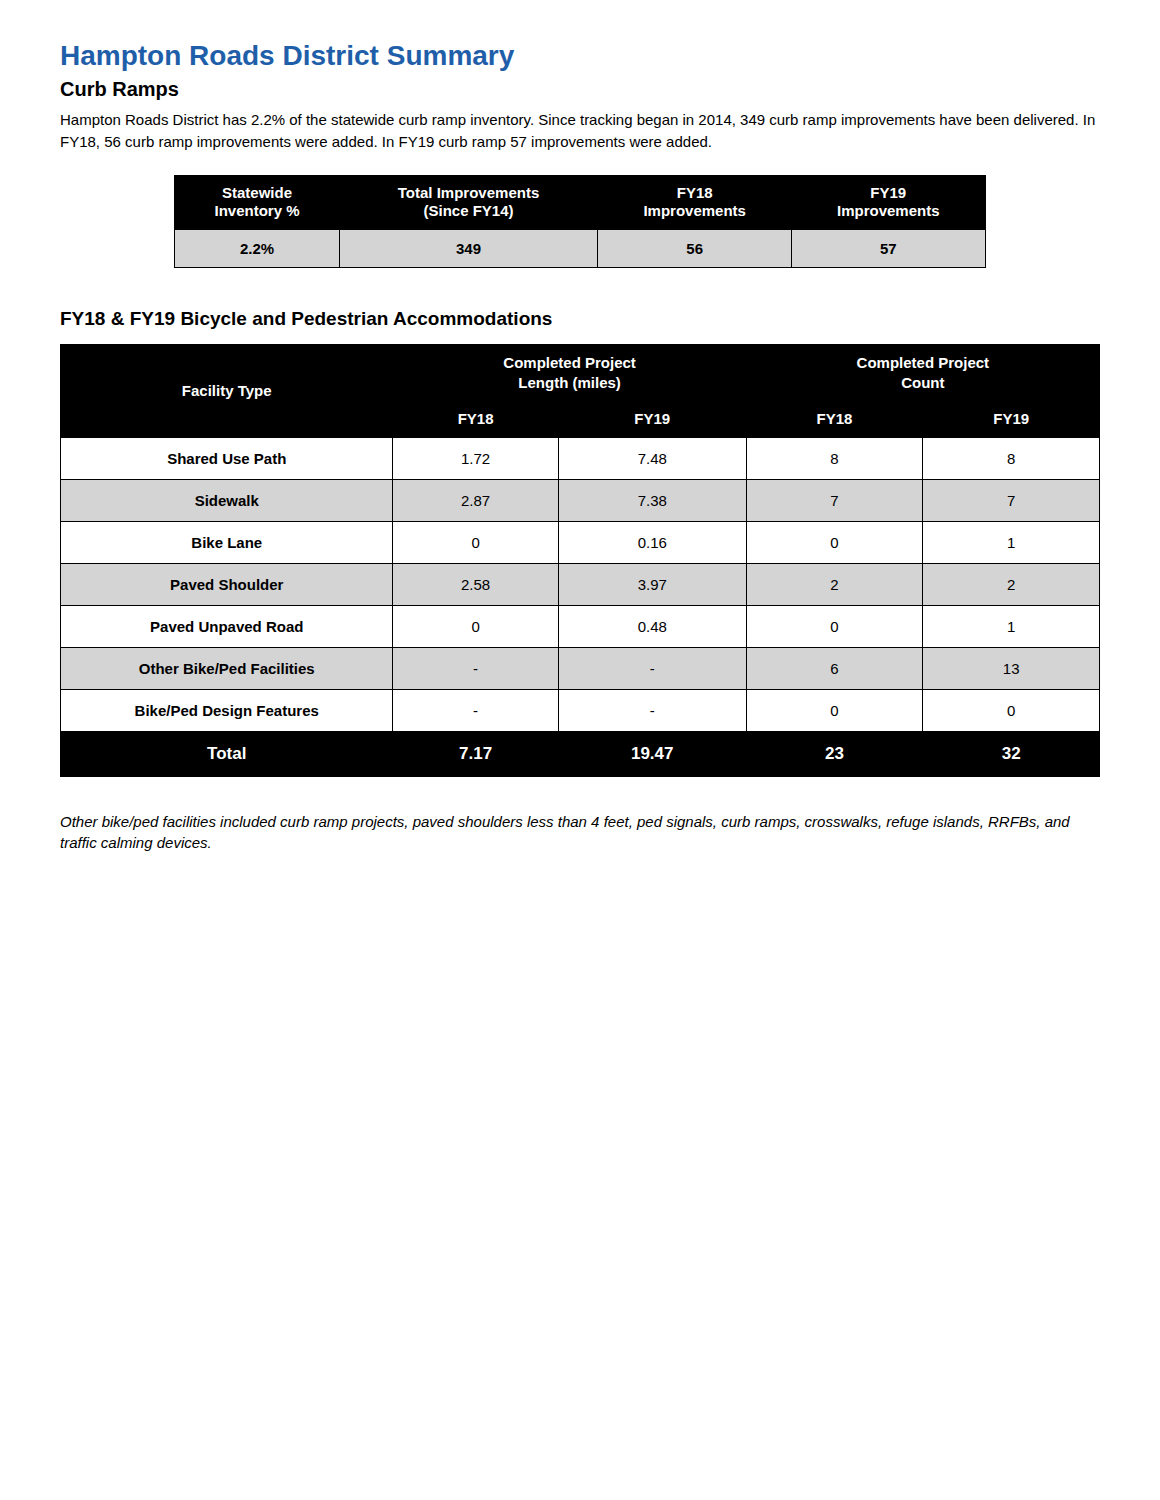Hampton Roads District Summary
Curb Ramps
Hampton Roads District has 2.2% of the statewide curb ramp inventory. Since tracking began in 2014, 349 curb ramp improvements have been delivered. In FY18, 56 curb ramp improvements were added. In FY19 curb ramp 57 improvements were added.
| Statewide Inventory % | Total Improvements (Since FY14) | FY18 Improvements | FY19 Improvements |
| --- | --- | --- | --- |
| 2.2% | 349 | 56 | 57 |
FY18 & FY19 Bicycle and Pedestrian Accommodations
| Facility Type | Completed Project Length (miles) | Completed Project Count |
| --- | --- | --- |
| FY18 | FY19 | FY18 | FY19 |
| Shared Use Path | 1.72 | 7.48 | 8 | 8 |
| Sidewalk | 2.87 | 7.38 | 7 | 7 |
| Bike Lane | 0 | 0.16 | 0 | 1 |
| Paved Shoulder | 2.58 | 3.97 | 2 | 2 |
| Paved Unpaved Road | 0 | 0.48 | 0 | 1 |
| Other Bike/Ped Facilities | - | - | 6 | 13 |
| Bike/Ped Design Features | - | - | 0 | 0 |
| Total | 7.17 | 19.47 | 23 | 32 |
Other bike/ped facilities included curb ramp projects, paved shoulders less than 4 feet, ped signals, curb ramps, crosswalks, refuge islands, RRFBs, and traffic calming devices.